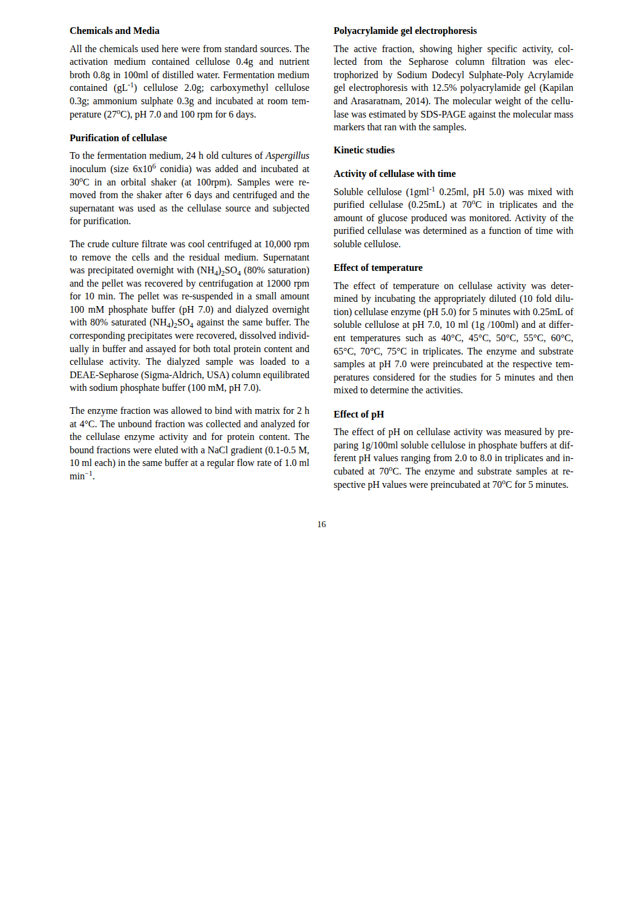Chemicals and Media
All the chemicals used here were from standard sources. The activation medium contained cellulose 0.4g and nutrient broth 0.8g in 100ml of distilled water. Fermentation medium contained (gL-1) cellulose 2.0g; carboxymethyl cellulose 0.3g; ammonium sulphate 0.3g and incubated at room temperature (27oC), pH 7.0 and 100 rpm for 6 days.
Purification of cellulase
To the fermentation medium, 24 h old cultures of Aspergillus inoculum (size 6x106 conidia) was added and incubated at 30oC in an orbital shaker (at 100rpm). Samples were removed from the shaker after 6 days and centrifuged and the supernatant was used as the cellulase source and subjected for purification.
The crude culture filtrate was cool centrifuged at 10,000 rpm to remove the cells and the residual medium. Supernatant was precipitated overnight with (NH4)2SO4 (80% saturation) and the pellet was recovered by centrifugation at 12000 rpm for 10 min. The pellet was re-suspended in a small amount 100 mM phosphate buffer (pH 7.0) and dialyzed overnight with 80% saturated (NH4)2SO4 against the same buffer. The corresponding precipitates were recovered, dissolved individually in buffer and assayed for both total protein content and cellulase activity. The dialyzed sample was loaded to a DEAE-Sepharose (Sigma-Aldrich, USA) column equilibrated with sodium phosphate buffer (100 mM, pH 7.0).
The enzyme fraction was allowed to bind with matrix for 2 h at 4°C. The unbound fraction was collected and analyzed for the cellulase enzyme activity and for protein content. The bound fractions were eluted with a NaCl gradient (0.1-0.5 M, 10 ml each) in the same buffer at a regular flow rate of 1.0 ml min−1.
Polyacrylamide gel electrophoresis
The active fraction, showing higher specific activity, collected from the Sepharose column filtration was electrophorized by Sodium Dodecyl Sulphate-Poly Acrylamide gel electrophoresis with 12.5% polyacrylamide gel (Kapilan and Arasaratnam, 2014). The molecular weight of the cellulase was estimated by SDS-PAGE against the molecular mass markers that ran with the samples.
Kinetic studies
Activity of cellulase with time
Soluble cellulose (1gml-1 0.25ml, pH 5.0) was mixed with purified cellulase (0.25mL) at 70oC in triplicates and the amount of glucose produced was monitored. Activity of the purified cellulase was determined as a function of time with soluble cellulose.
Effect of temperature
The effect of temperature on cellulase activity was determined by incubating the appropriately diluted (10 fold dilution) cellulase enzyme (pH 5.0) for 5 minutes with 0.25mL of soluble cellulose at pH 7.0, 10 ml (1g /100ml) and at different temperatures such as 40°C, 45°C, 50°C, 55°C, 60°C, 65°C, 70°C, 75°C in triplicates. The enzyme and substrate samples at pH 7.0 were preincubated at the respective temperatures considered for the studies for 5 minutes and then mixed to determine the activities.
Effect of pH
The effect of pH on cellulase activity was measured by preparing 1g/100ml soluble cellulose in phosphate buffers at different pH values ranging from 2.0 to 8.0 in triplicates and incubated at 70oC. The enzyme and substrate samples at respective pH values were preincubated at 70oC for 5 minutes.
16